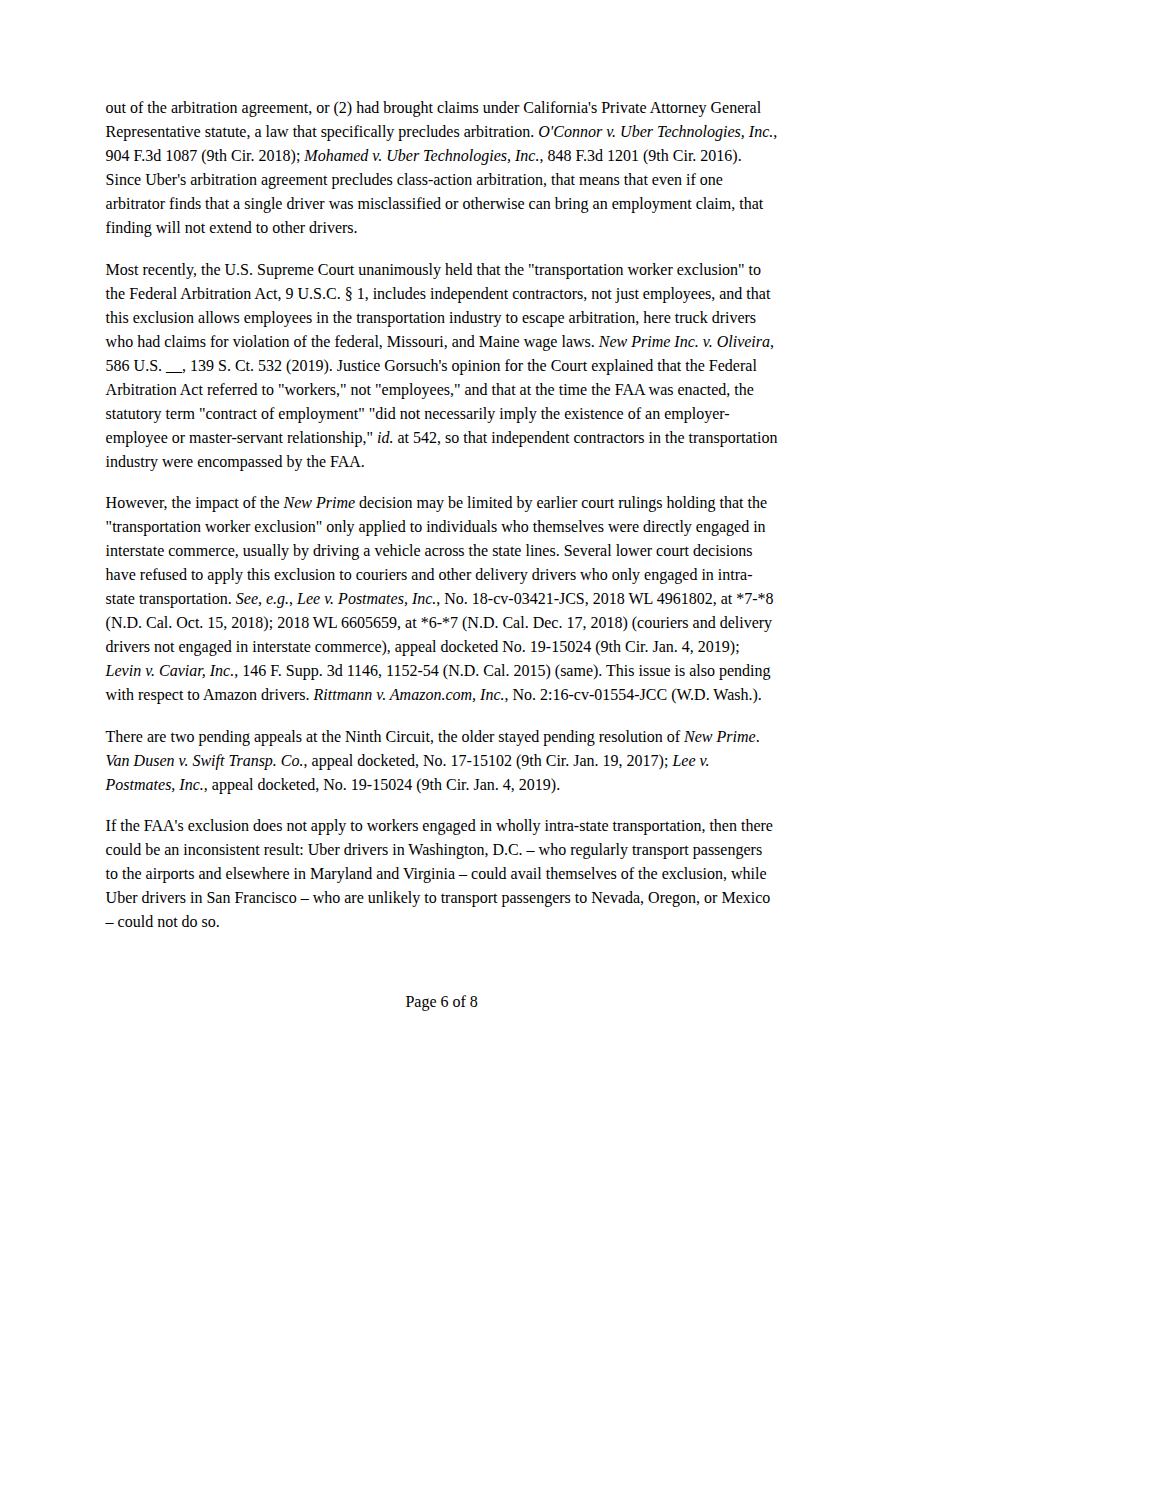out of the arbitration agreement, or (2) had brought claims under California's Private Attorney General Representative statute, a law that specifically precludes arbitration. O'Connor v. Uber Technologies, Inc., 904 F.3d 1087 (9th Cir. 2018); Mohamed v. Uber Technologies, Inc., 848 F.3d 1201 (9th Cir. 2016). Since Uber's arbitration agreement precludes class-action arbitration, that means that even if one arbitrator finds that a single driver was misclassified or otherwise can bring an employment claim, that finding will not extend to other drivers.
Most recently, the U.S. Supreme Court unanimously held that the "transportation worker exclusion" to the Federal Arbitration Act, 9 U.S.C. § 1, includes independent contractors, not just employees, and that this exclusion allows employees in the transportation industry to escape arbitration, here truck drivers who had claims for violation of the federal, Missouri, and Maine wage laws. New Prime Inc. v. Oliveira, 586 U.S. __, 139 S. Ct. 532 (2019). Justice Gorsuch's opinion for the Court explained that the Federal Arbitration Act referred to "workers," not "employees," and that at the time the FAA was enacted, the statutory term "contract of employment" "did not necessarily imply the existence of an employer-employee or master-servant relationship," id. at 542, so that independent contractors in the transportation industry were encompassed by the FAA.
However, the impact of the New Prime decision may be limited by earlier court rulings holding that the "transportation worker exclusion" only applied to individuals who themselves were directly engaged in interstate commerce, usually by driving a vehicle across the state lines. Several lower court decisions have refused to apply this exclusion to couriers and other delivery drivers who only engaged in intra-state transportation. See, e.g., Lee v. Postmates, Inc., No. 18-cv-03421-JCS, 2018 WL 4961802, at *7-*8 (N.D. Cal. Oct. 15, 2018); 2018 WL 6605659, at *6-*7 (N.D. Cal. Dec. 17, 2018) (couriers and delivery drivers not engaged in interstate commerce), appeal docketed No. 19-15024 (9th Cir. Jan. 4, 2019); Levin v. Caviar, Inc., 146 F. Supp. 3d 1146, 1152-54 (N.D. Cal. 2015) (same). This issue is also pending with respect to Amazon drivers. Rittmann v. Amazon.com, Inc., No. 2:16-cv-01554-JCC (W.D. Wash.).
There are two pending appeals at the Ninth Circuit, the older stayed pending resolution of New Prime. Van Dusen v. Swift Transp. Co., appeal docketed, No. 17-15102 (9th Cir. Jan. 19, 2017); Lee v. Postmates, Inc., appeal docketed, No. 19-15024 (9th Cir. Jan. 4, 2019).
If the FAA's exclusion does not apply to workers engaged in wholly intra-state transportation, then there could be an inconsistent result: Uber drivers in Washington, D.C. – who regularly transport passengers to the airports and elsewhere in Maryland and Virginia – could avail themselves of the exclusion, while Uber drivers in San Francisco – who are unlikely to transport passengers to Nevada, Oregon, or Mexico – could not do so.
Page 6 of 8